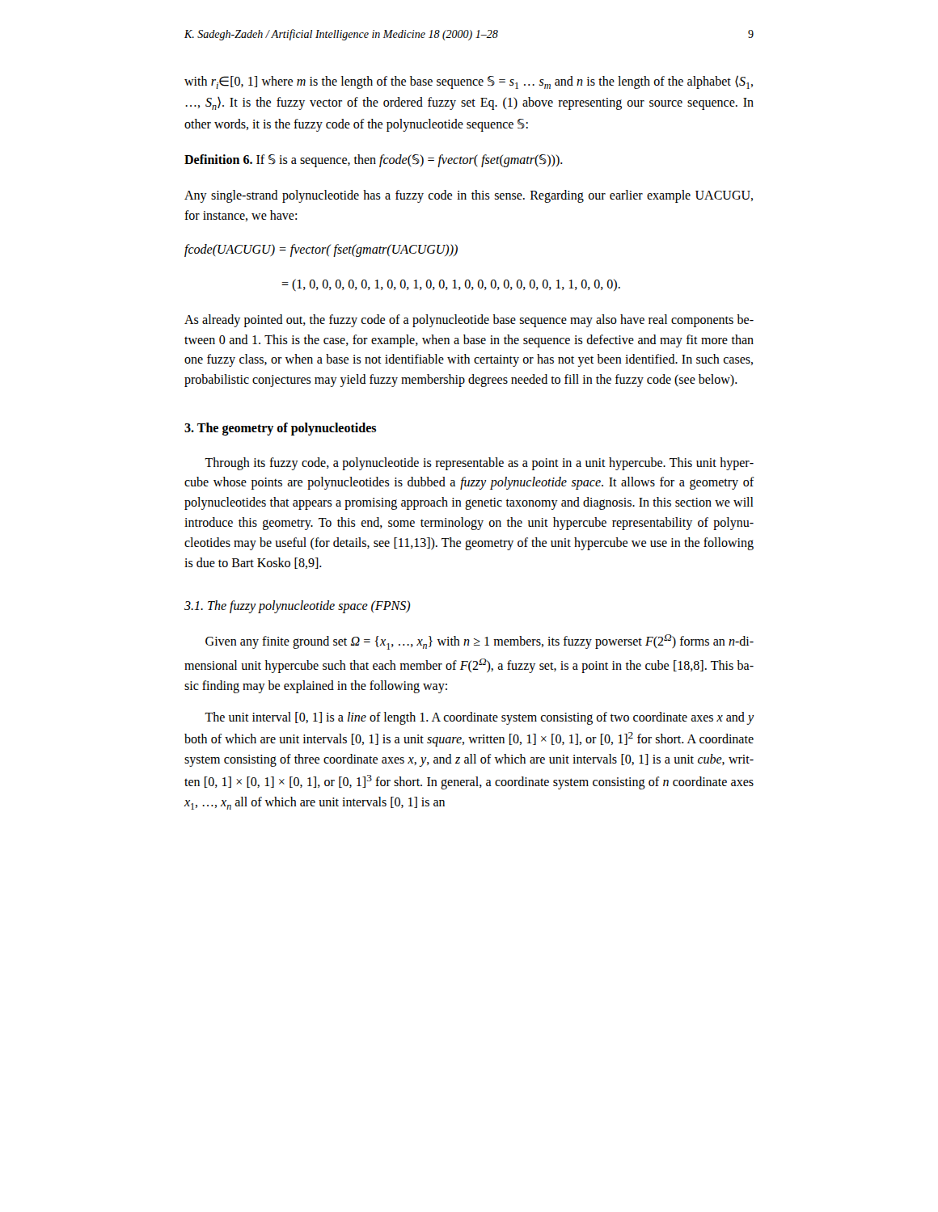K. Sadegh-Zadeh / Artificial Intelligence in Medicine 18 (2000) 1–28 9
with ri∈[0, 1] where m is the length of the base sequence 𝕊 = s1 … sm and n is the length of the alphabet ⟨S1, …, Sn⟩. It is the fuzzy vector of the ordered fuzzy set Eq. (1) above representing our source sequence. In other words, it is the fuzzy code of the polynucleotide sequence 𝕊:
Definition 6. If 𝕊 is a sequence, then fcode(𝕊) = fvector( fset(gmatr(𝕊))).
Any single-strand polynucleotide has a fuzzy code in this sense. Regarding our earlier example UACUGU, for instance, we have:
fcode(UACUGU) = fvector( fset(gmatr(UACUGU)))
= (1, 0, 0, 0, 0, 0, 1, 0, 0, 1, 0, 0, 1, 0, 0, 0, 0, 0, 0, 0, 1, 1, 0, 0, 0).
As already pointed out, the fuzzy code of a polynucleotide base sequence may also have real components between 0 and 1. This is the case, for example, when a base in the sequence is defective and may fit more than one fuzzy class, or when a base is not identifiable with certainty or has not yet been identified. In such cases, probabilistic conjectures may yield fuzzy membership degrees needed to fill in the fuzzy code (see below).
3. The geometry of polynucleotides
Through its fuzzy code, a polynucleotide is representable as a point in a unit hypercube. This unit hypercube whose points are polynucleotides is dubbed a fuzzy polynucleotide space. It allows for a geometry of polynucleotides that appears a promising approach in genetic taxonomy and diagnosis. In this section we will introduce this geometry. To this end, some terminology on the unit hypercube representability of polynucleotides may be useful (for details, see [11,13]). The geometry of the unit hypercube we use in the following is due to Bart Kosko [8,9].
3.1. The fuzzy polynucleotide space (FPNS)
Given any finite ground set Ω = {x1, …, xn} with n ≥ 1 members, its fuzzy powerset F(2Ω) forms an n-dimensional unit hypercube such that each member of F(2Ω), a fuzzy set, is a point in the cube [18,8]. This basic finding may be explained in the following way:
The unit interval [0, 1] is a line of length 1. A coordinate system consisting of two coordinate axes x and y both of which are unit intervals [0, 1] is a unit square, written [0, 1] × [0, 1], or [0, 1]2 for short. A coordinate system consisting of three coordinate axes x, y, and z all of which are unit intervals [0, 1] is a unit cube, written [0, 1] × [0, 1] × [0, 1], or [0, 1]3 for short. In general, a coordinate system consisting of n coordinate axes x1, …, xn all of which are unit intervals [0, 1] is an